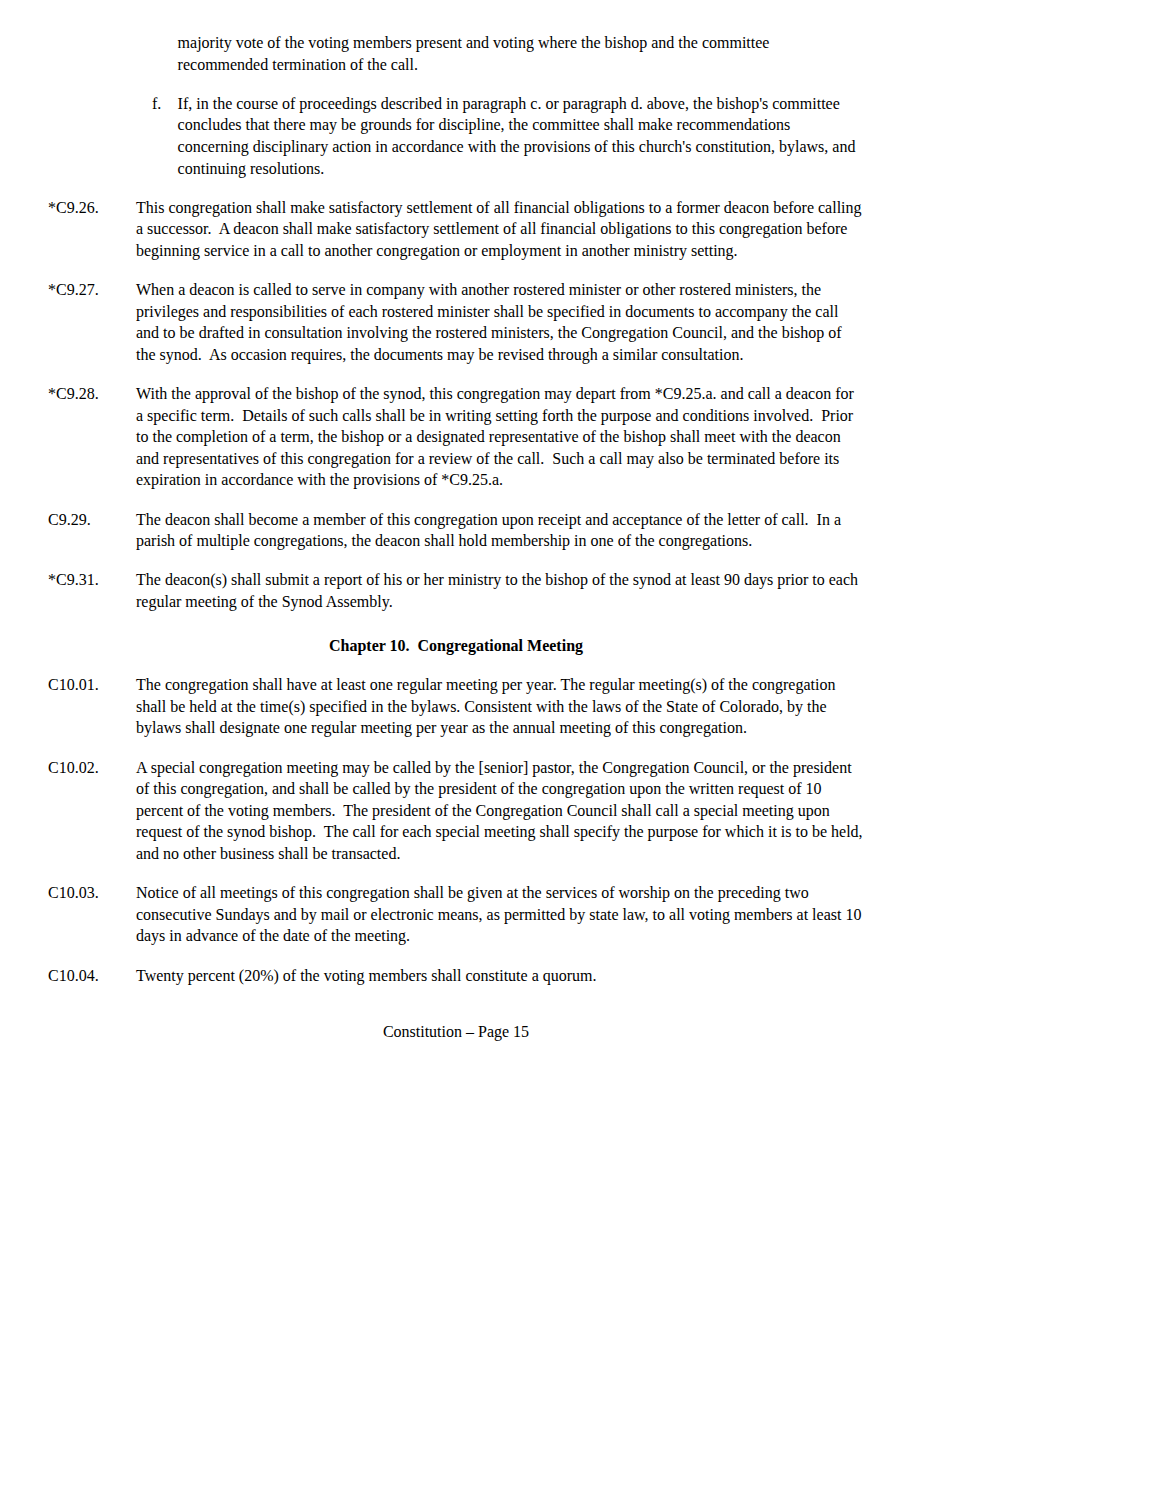majority vote of the voting members present and voting where the bishop and the committee recommended termination of the call.
f.
If, in the course of proceedings described in paragraph c. or paragraph d. above, the bishop's committee concludes that there may be grounds for discipline, the committee shall make recommendations concerning disciplinary action in accordance with the provisions of this church's constitution, bylaws, and continuing resolutions.
*C9.26.
This congregation shall make satisfactory settlement of all financial obligations to a former deacon before calling a successor. A deacon shall make satisfactory settlement of all financial obligations to this congregation before beginning service in a call to another congregation or employment in another ministry setting.
*C9.27.
When a deacon is called to serve in company with another rostered minister or other rostered ministers, the privileges and responsibilities of each rostered minister shall be specified in documents to accompany the call and to be drafted in consultation involving the rostered ministers, the Congregation Council, and the bishop of the synod. As occasion requires, the documents may be revised through a similar consultation.
*C9.28.
With the approval of the bishop of the synod, this congregation may depart from *C9.25.a. and call a deacon for a specific term. Details of such calls shall be in writing setting forth the purpose and conditions involved. Prior to the completion of a term, the bishop or a designated representative of the bishop shall meet with the deacon and representatives of this congregation for a review of the call. Such a call may also be terminated before its expiration in accordance with the provisions of *C9.25.a.
C9.29.
The deacon shall become a member of this congregation upon receipt and acceptance of the letter of call. In a parish of multiple congregations, the deacon shall hold membership in one of the congregations.
*C9.31.
The deacon(s) shall submit a report of his or her ministry to the bishop of the synod at least 90 days prior to each regular meeting of the Synod Assembly.
Chapter 10. Congregational Meeting
C10.01.
The congregation shall have at least one regular meeting per year. The regular meeting(s) of the congregation shall be held at the time(s) specified in the bylaws. Consistent with the laws of the State of Colorado, by the bylaws shall designate one regular meeting per year as the annual meeting of this congregation.
C10.02.
A special congregation meeting may be called by the [senior] pastor, the Congregation Council, or the president of this congregation, and shall be called by the president of the congregation upon the written request of 10 percent of the voting members. The president of the Congregation Council shall call a special meeting upon request of the synod bishop. The call for each special meeting shall specify the purpose for which it is to be held, and no other business shall be transacted.
C10.03.
Notice of all meetings of this congregation shall be given at the services of worship on the preceding two consecutive Sundays and by mail or electronic means, as permitted by state law, to all voting members at least 10 days in advance of the date of the meeting.
C10.04.
Twenty percent (20%) of the voting members shall constitute a quorum.
Constitution – Page 15